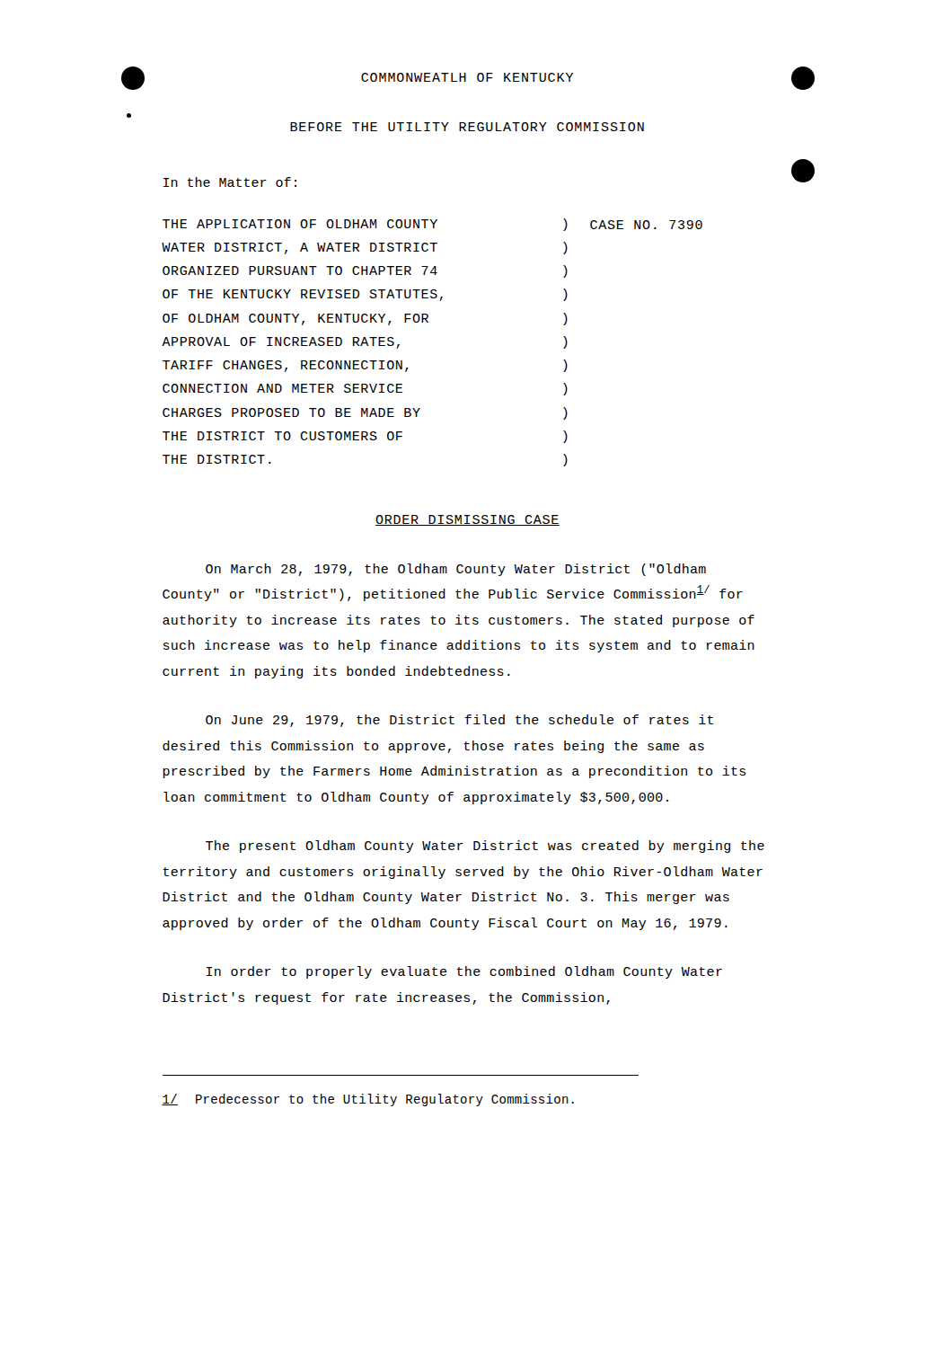COMMONWEATLH OF KENTUCKY
BEFORE THE UTILITY REGULATORY COMMISSION
In the Matter of:
| THE APPLICATION OF OLDHAM COUNTY WATER DISTRICT, A WATER DISTRICT ORGANIZED PURSUANT TO CHAPTER 74 OF THE KENTUCKY REVISED STATUTES, OF OLDHAM COUNTY, KENTUCKY, FOR APPROVAL OF INCREASED RATES, TARIFF CHANGES, RECONNECTION, CONNECTION AND METER SERVICE CHARGES PROPOSED TO BE MADE BY THE DISTRICT TO CUSTOMERS OF THE DISTRICT. | ) ) ) ) ) ) ) ) ) ) ) | CASE NO. 7390 |
ORDER DISMISSING CASE
On March 28, 1979, the Oldham County Water District ("Oldham County" or "District"), petitioned the Public Service Commission1/ for authority to increase its rates to its customers. The stated purpose of such increase was to help finance additions to its system and to remain current in paying its bonded indebtedness.
On June 29, 1979, the District filed the schedule of rates it desired this Commission to approve, those rates being the same as prescribed by the Farmers Home Administration as a precondition to its loan commitment to Oldham County of approximately $3,500,000.
The present Oldham County Water District was created by merging the territory and customers originally served by the Ohio River-Oldham Water District and the Oldham County Water District No. 3. This merger was approved by order of the Oldham County Fiscal Court on May 16, 1979.
In order to properly evaluate the combined Oldham County Water District's request for rate increases, the Commission,
1/Predecessor to the Utility Regulatory Commission.